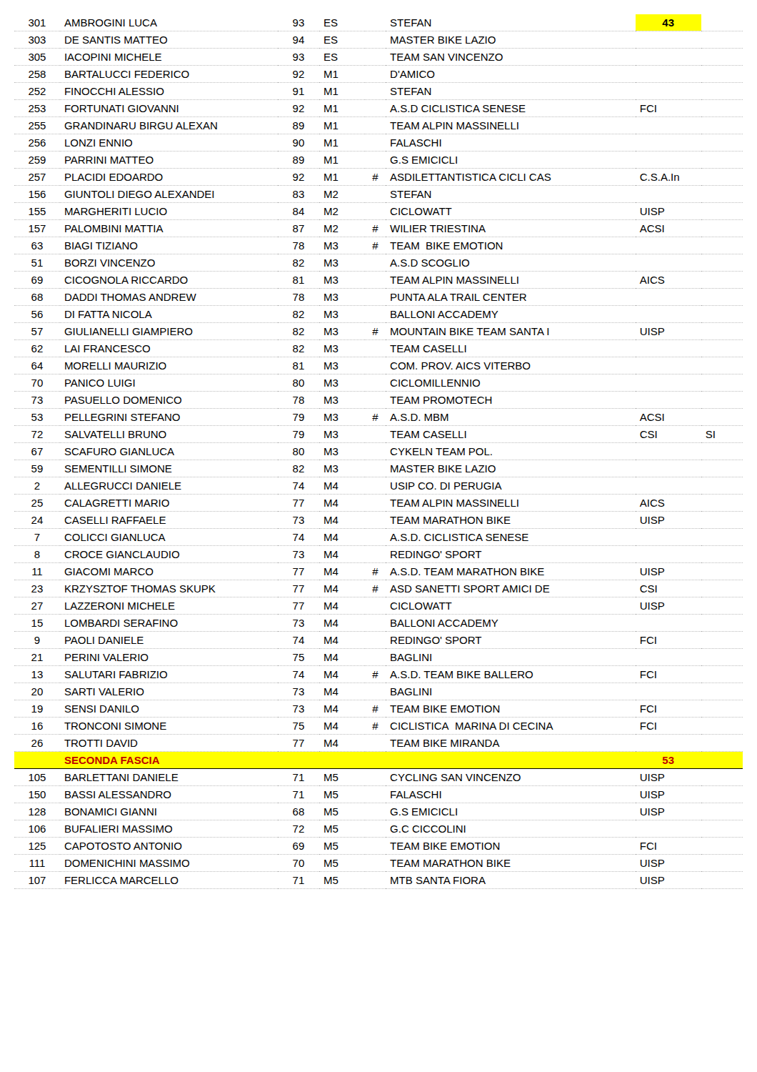| 301 | AMBROGINI LUCA | 93 | ES | | STEFAN | 43 | |
| 303 | DE SANTIS MATTEO | 94 | ES | | MASTER BIKE LAZIO | | |
| 305 | IACOPINI MICHELE | 93 | ES | | TEAM SAN VINCENZO | | |
| 258 | BARTALUCCI FEDERICO | 92 | M1 | | D'AMICO | | |
| 252 | FINOCCHI ALESSIO | 91 | M1 | | STEFAN | | |
| 253 | FORTUNATI GIOVANNI | 92 | M1 | | A.S.D CICLISTICA SENESE | FCI | |
| 255 | GRANDINARU BIRGU ALEXAN | 89 | M1 | | TEAM ALPIN MASSINELLI | | |
| 256 | LONZI ENNIO | 90 | M1 | | FALASCHI | | |
| 259 | PARRINI MATTEO | 89 | M1 | | G.S EMICICLI | | |
| 257 | PLACIDI EDOARDO | 92 | M1 | # | ASDILETTANTISTICA CICLI CAS | C.S.A.In | |
| 156 | GIUNTOLI DIEGO ALEXANDEI | 83 | M2 | | STEFAN | | |
| 155 | MARGHERITI LUCIO | 84 | M2 | | CICLOWATT | UISP | |
| 157 | PALOMBINI MATTIA | 87 | M2 | # | WILIER TRIESTINA | ACSI | |
| 63 | BIAGI TIZIANO | 78 | M3 | # | TEAM BIKE EMOTION | | |
| 51 | BORZI VINCENZO | 82 | M3 | | A.S.D SCOGLIO | | |
| 69 | CICOGNOLA RICCARDO | 81 | M3 | | TEAM ALPIN MASSINELLI | AICS | |
| 68 | DADDI THOMAS ANDREW | 78 | M3 | | PUNTA ALA TRAIL CENTER | | |
| 56 | DI FATTA NICOLA | 82 | M3 | | BALLONI ACCADEMY | | |
| 57 | GIULIANELLI GIAMPIERO | 82 | M3 | # | MOUNTAIN BIKE TEAM SANTA I | UISP | |
| 62 | LAI FRANCESCO | 82 | M3 | | TEAM CASELLI | | |
| 64 | MORELLI MAURIZIO | 81 | M3 | | COM. PROV. AICS VITERBO | | |
| 70 | PANICO LUIGI | 80 | M3 | | CICLOMILLENNIO | | |
| 73 | PASUELLO DOMENICO | 78 | M3 | | TEAM PROMOTECH | | |
| 53 | PELLEGRINI STEFANO | 79 | M3 | # | A.S.D. MBM | ACSI | |
| 72 | SALVATELLI BRUNO | 79 | M3 | | TEAM CASELLI | CSI | SI |
| 67 | SCAFURO GIANLUCA | 80 | M3 | | CYKELN TEAM POL. | | |
| 59 | SEMENTILLI SIMONE | 82 | M3 | | MASTER BIKE LAZIO | | |
| 2 | ALLEGRUCCI DANIELE | 74 | M4 | | USIP CO. DI PERUGIA | | |
| 25 | CALAGRETTI MARIO | 77 | M4 | | TEAM ALPIN MASSINELLI | AICS | |
| 24 | CASELLI RAFFAELE | 73 | M4 | | TEAM MARATHON BIKE | UISP | |
| 7 | COLICCI GIANLUCA | 74 | M4 | | A.S.D. CICLISTICA SENESE | | |
| 8 | CROCE GIANCLAUDIO | 73 | M4 | | REDINGO' SPORT | | |
| 11 | GIACOMI MARCO | 77 | M4 | # | A.S.D. TEAM MARATHON BIKE | UISP | |
| 23 | KRZYSZTOF THOMAS SKUPK | 77 | M4 | # | ASD SANETTI SPORT AMICI DE | CSI | |
| 27 | LAZZERONI MICHELE | 77 | M4 | | CICLOWATT | UISP | |
| 15 | LOMBARDI SERAFINO | 73 | M4 | | BALLONI ACCADEMY | | |
| 9 | PAOLI DANIELE | 74 | M4 | | REDINGO' SPORT | FCI | |
| 21 | PERINI VALERIO | 75 | M4 | | BAGLINI | | |
| 13 | SALUTARI FABRIZIO | 74 | M4 | # | A.S.D. TEAM BIKE BALLERO | FCI | |
| 20 | SARTI VALERIO | 73 | M4 | | BAGLINI | | |
| 19 | SENSI DANILO | 73 | M4 | # | TEAM BIKE EMOTION | FCI | |
| 16 | TRONCONI SIMONE | 75 | M4 | # | CICLISTICA MARINA DI CECINA | FCI | |
| 26 | TROTTI DAVID | 77 | M4 | | TEAM BIKE MIRANDA | | |
| | SECONDA FASCIA | | | | | 53 | |
| 105 | BARLETTANI DANIELE | 71 | M5 | | CYCLING SAN VINCENZO | UISP | |
| 150 | BASSI ALESSANDRO | 71 | M5 | | FALASCHI | UISP | |
| 128 | BONAMICI GIANNI | 68 | M5 | | G.S EMICICLI | UISP | |
| 106 | BUFALIERI MASSIMO | 72 | M5 | | G.C CICCOLINI | | |
| 125 | CAPOTOSTO ANTONIO | 69 | M5 | | TEAM BIKE EMOTION | FCI | |
| 111 | DOMENICHINI MASSIMO | 70 | M5 | | TEAM MARATHON BIKE | UISP | |
| 107 | FERLICCA MARCELLO | 71 | M5 | | MTB SANTA FIORA | UISP | |